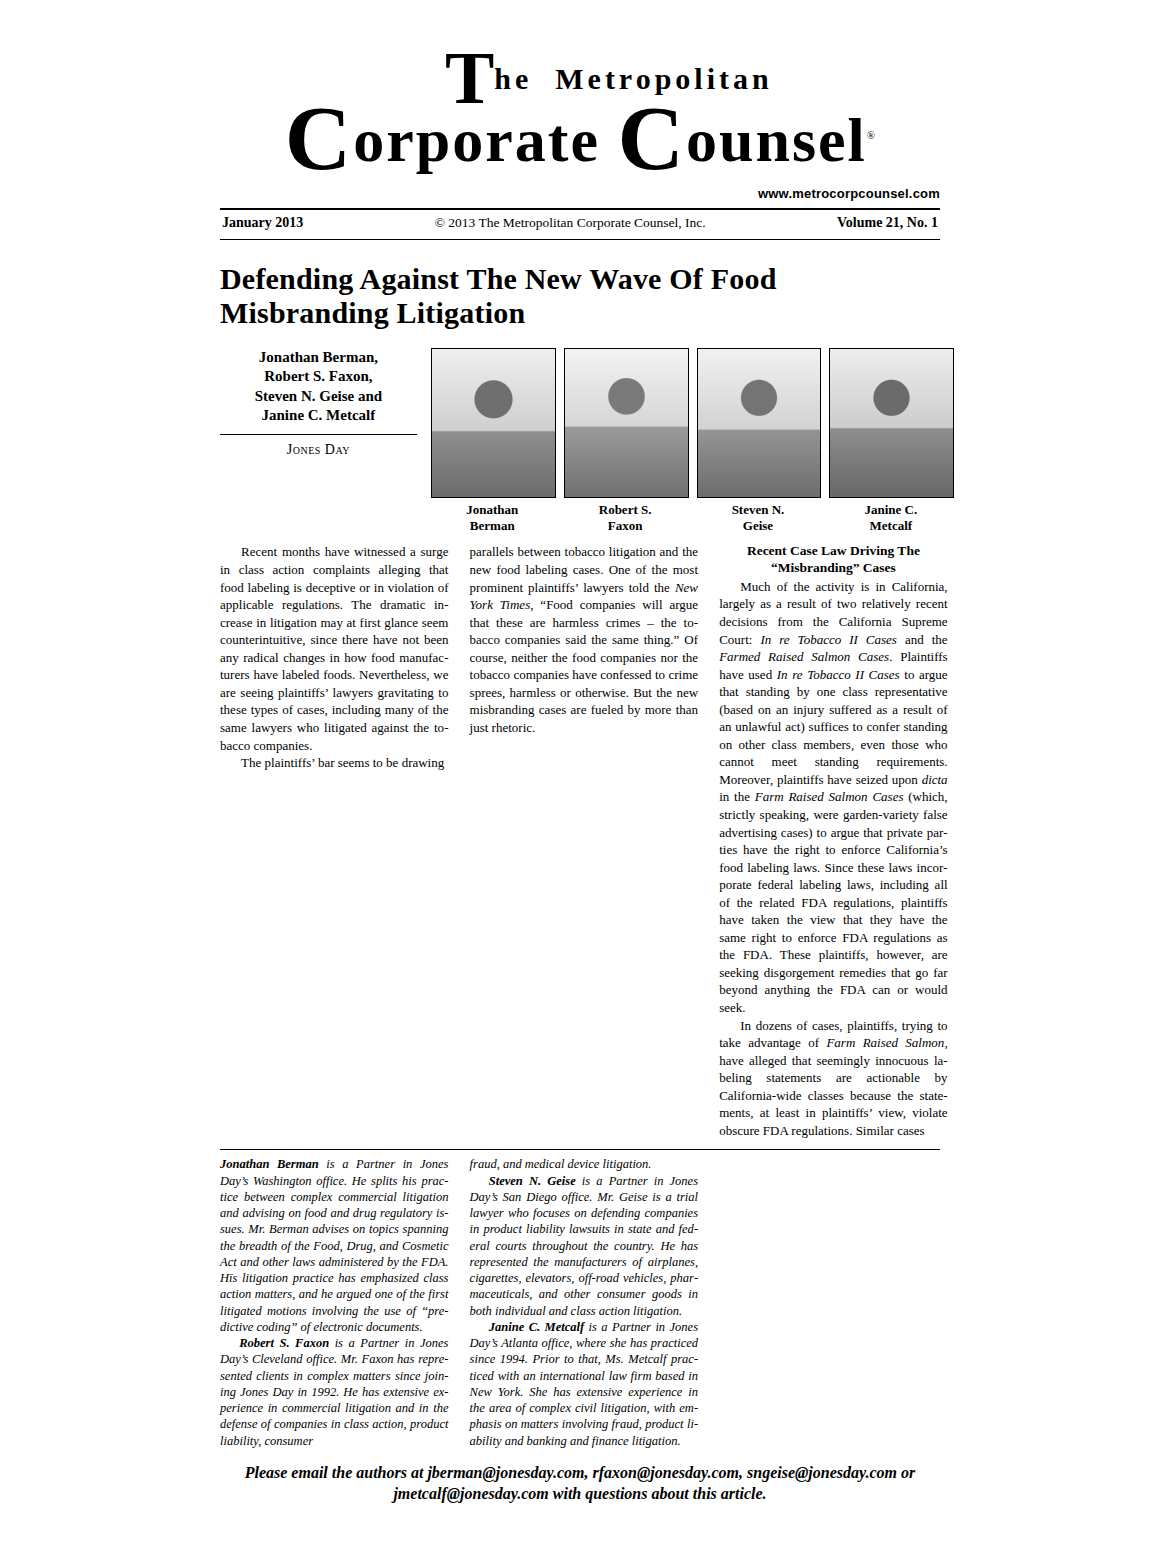The Metropolitan
Corporate Counsel®
www.metrocorpcounsel.com
January 2013 © 2013 The Metropolitan Corporate Counsel, Inc. Volume 21, No. 1
Defending Against The New Wave Of Food
Misbranding Litigation
Jonathan Berman,
Robert S. Faxon,
Steven N. Geise and
Janine C. Metcalf
Jones Day
Jonathan
Berman
Robert S.
Faxon
Steven N.
Geise
Janine C.
Metcalf
Recent months have witnessed a surge in class action complaints alleging that food labeling is deceptive or in violation of applicable regulations. The dramatic increase in litigation may at first glance seem counterintuitive, since there have not been any radical changes in how food manufacturers have labeled foods. Nevertheless, we are seeing plaintiffs’ lawyers gravitating to these types of cases, including many of the same lawyers who litigated against the tobacco companies.
The plaintiffs’ bar seems to be drawing
parallels between tobacco litigation and the new food labeling cases. One of the most prominent plaintiffs’ lawyers told the New York Times, “Food companies will argue that these are harmless crimes – the tobacco companies said the same thing.” Of course, neither the food companies nor the tobacco companies have confessed to crime sprees, harmless or otherwise. But the new misbranding cases are fueled by more than just rhetoric.
Recent Case Law Driving The
“Misbranding” Cases
Much of the activity is in California, largely as a result of two relatively recent decisions from the California Supreme Court: In re Tobacco II Cases and the Farmed Raised Salmon Cases. Plaintiffs have used In re Tobacco II Cases to argue that standing by one class representative (based on an injury suffered as a result of an unlawful act) suffices to confer standing on other class members, even those who cannot meet standing requirements. Moreover, plaintiffs have seized upon dicta in the Farm Raised Salmon Cases (which, strictly speaking, were garden-variety false advertising cases) to argue that private parties have the right to enforce California’s food labeling laws. Since these laws incorporate federal labeling laws, including all of the related FDA regulations, plaintiffs have taken the view that they have the same right to enforce FDA regulations as the FDA. These plaintiffs, however, are seeking disgorgement remedies that go far beyond anything the FDA can or would seek.
In dozens of cases, plaintiffs, trying to take advantage of Farm Raised Salmon, have alleged that seemingly innocuous labeling statements are actionable by California-wide classes because the statements, at least in plaintiffs’ view, violate obscure FDA regulations. Similar cases
Jonathan Berman is a Partner in Jones Day’s Washington office. He splits his practice between complex commercial litigation and advising on food and drug regulatory issues. Mr. Berman advises on topics spanning the breadth of the Food, Drug, and Cosmetic Act and other laws administered by the FDA. Hīs litigation practice has emphasized class action matters, and he argued one of the first litigated motions involving the use of “predictive coding” of electronic documents.
Robert S. Faxon is a Partner in Jones Day’s Cleveland office. Mr. Faxon has represented clients in complex matters since joining Jones Day in 1992. He has extensive experience in commercial litigation and in the defense of companies in class action, product liability, consumer
fraud, and medical device litigation.
Steven N. Geise is a Partner in Jones Day’s San Diego office. Mr. Geise is a trial lawyer who focuses on defending companies in product liability lawsuits in state and federal courts throughout the country. He has represented the manufacturers of airplanes, cigarettes, elevators, off-road vehicles, pharmaceuticals, and other consumer goods in both individual and class action litigation.
Janine C. Metcalf is a Partner in Jones Day’s Atlanta office, where she has practiced since 1994. Prior to that, Ms. Metcalf practiced with an international law firm based in New York. She has extensive experience in the area of complex civil litigation, with emphasis on matters involving fraud, product liability and banking and finance litigation.
Please email the authors at jberman@jonesday.com, rfaxon@jonesday.com, sngeise@jonesday.com or
jmetcalf@jonesday.com with questions about this article.